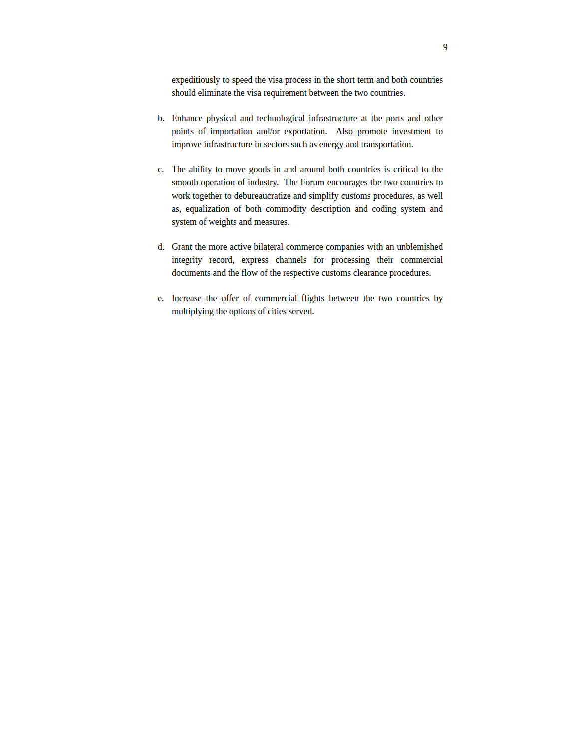9
expeditiously to speed the visa process in the short term and both countries should eliminate the visa requirement between the two countries.
b. Enhance physical and technological infrastructure at the ports and other points of importation and/or exportation. Also promote investment to improve infrastructure in sectors such as energy and transportation.
c. The ability to move goods in and around both countries is critical to the smooth operation of industry. The Forum encourages the two countries to work together to debureaucratize and simplify customs procedures, as well as, equalization of both commodity description and coding system and system of weights and measures.
d. Grant the more active bilateral commerce companies with an unblemished integrity record, express channels for processing their commercial documents and the flow of the respective customs clearance procedures.
e. Increase the offer of commercial flights between the two countries by multiplying the options of cities served.